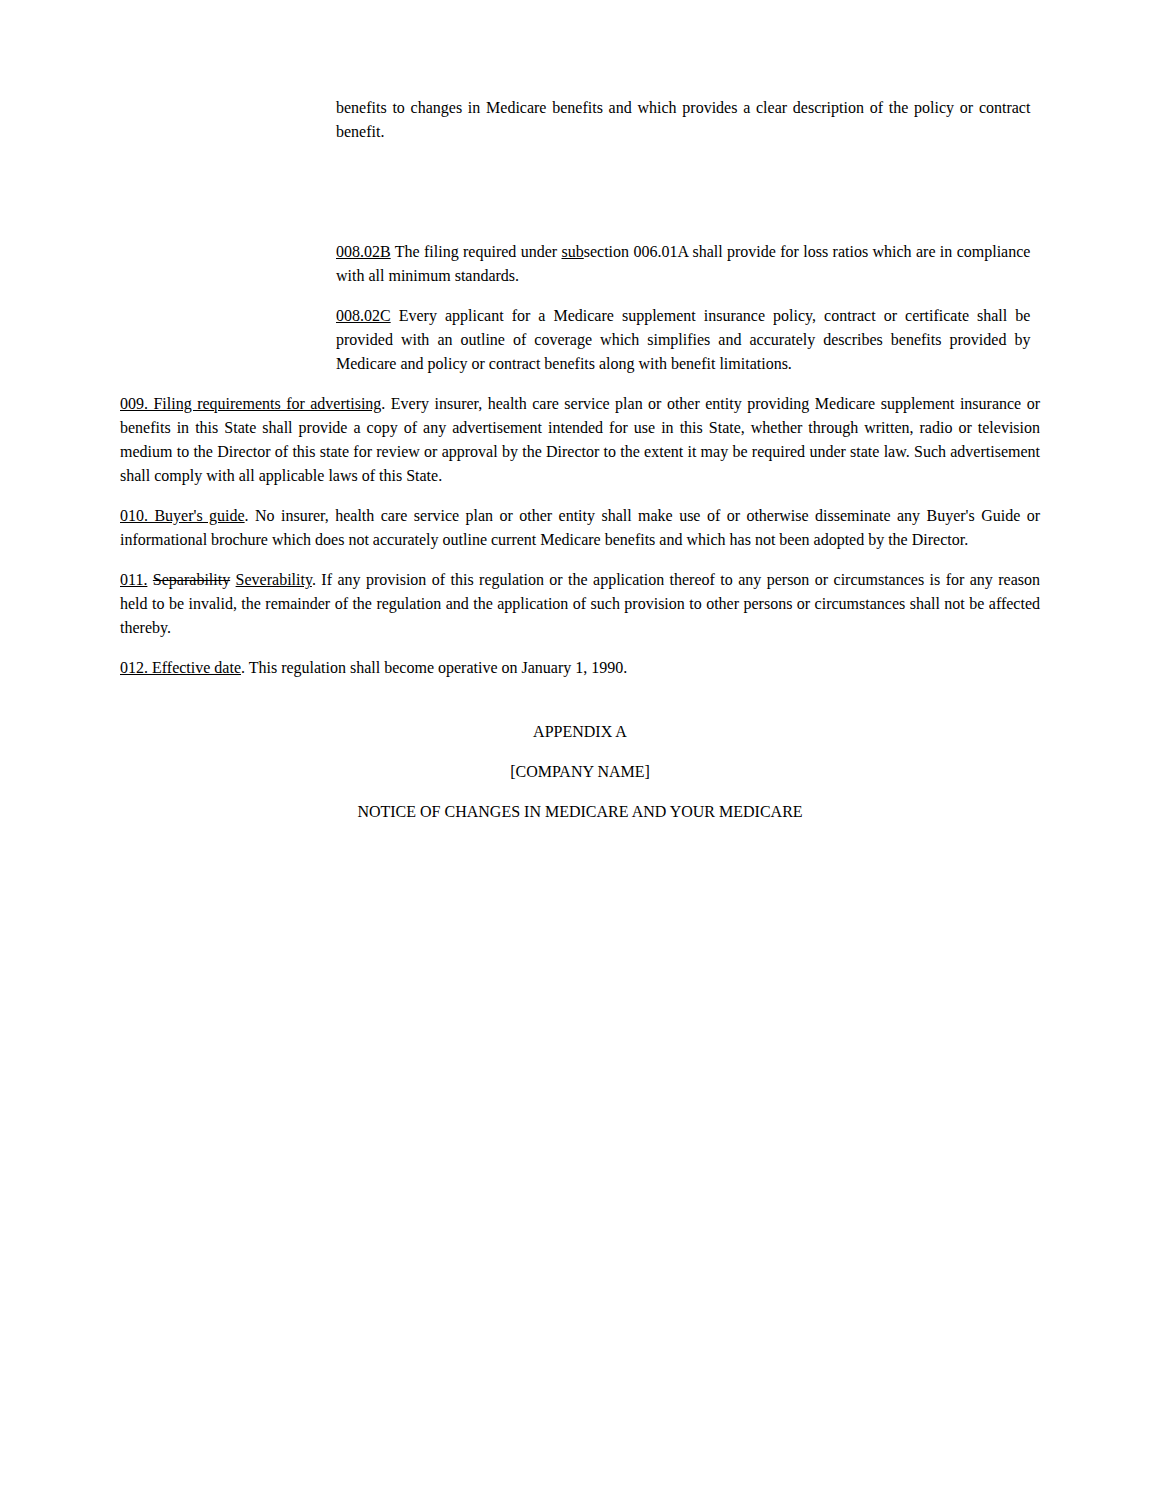benefits to changes in Medicare benefits and which provides a clear description of the policy or contract benefit.
008.02B The filing required under subsection 006.01A shall provide for loss ratios which are in compliance with all minimum standards.
008.02C Every applicant for a Medicare supplement insurance policy, contract or certificate shall be provided with an outline of coverage which simplifies and accurately describes benefits provided by Medicare and policy or contract benefits along with benefit limitations.
009. Filing requirements for advertising. Every insurer, health care service plan or other entity providing Medicare supplement insurance or benefits in this State shall provide a copy of any advertisement intended for use in this State, whether through written, radio or television medium to the Director of this state for review or approval by the Director to the extent it may be required under state law. Such advertisement shall comply with all applicable laws of this State.
010. Buyer's guide. No insurer, health care service plan or other entity shall make use of or otherwise disseminate any Buyer's Guide or informational brochure which does not accurately outline current Medicare benefits and which has not been adopted by the Director.
011. Separability Severability. If any provision of this regulation or the application thereof to any person or circumstances is for any reason held to be invalid, the remainder of the regulation and the application of such provision to other persons or circumstances shall not be affected thereby.
012. Effective date. This regulation shall become operative on January 1, 1990.
APPENDIX A
[COMPANY NAME]
NOTICE OF CHANGES IN MEDICARE AND YOUR MEDICARE